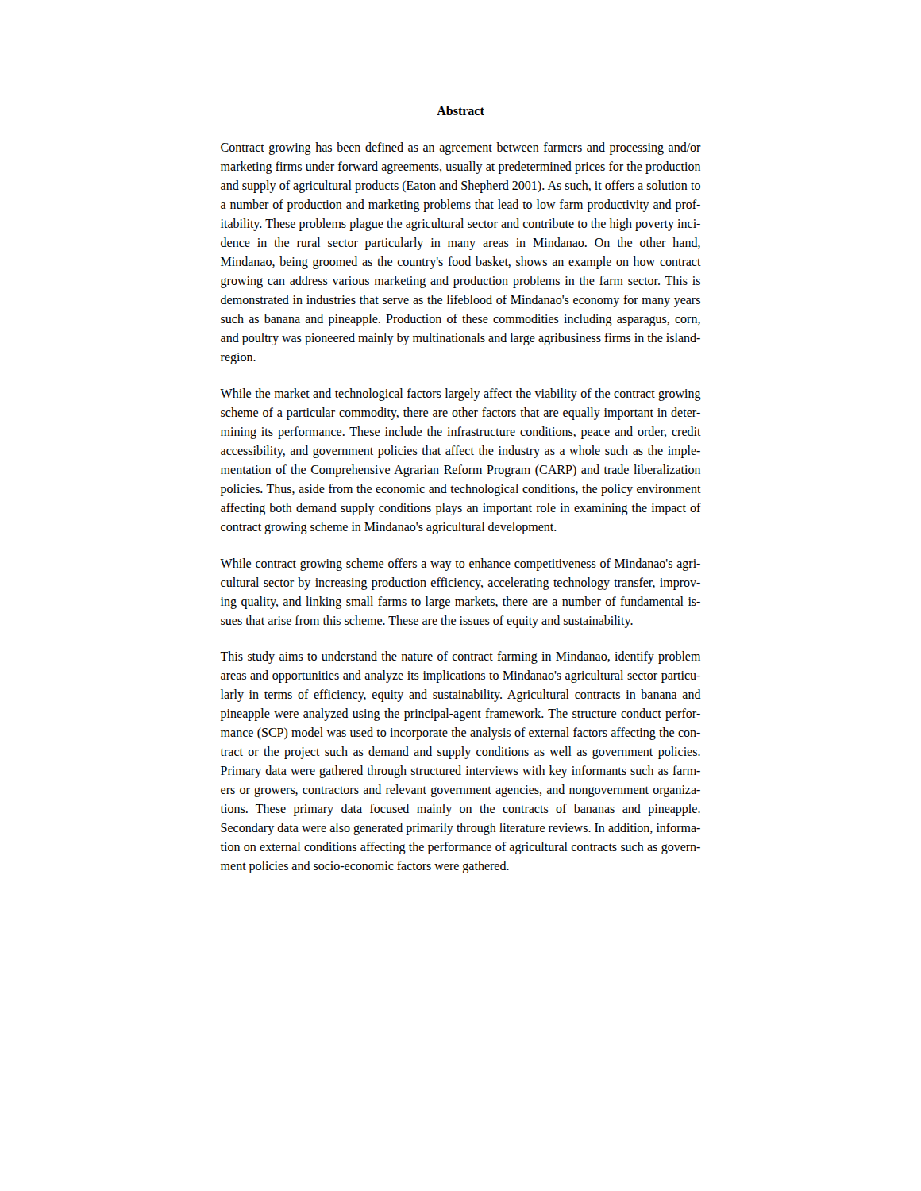Abstract
Contract growing has been defined as an agreement between farmers and processing and/or marketing firms under forward agreements, usually at predetermined prices for the production and supply of agricultural products (Eaton and Shepherd 2001). As such, it offers a solution to a number of production and marketing problems that lead to low farm productivity and profitability. These problems plague the agricultural sector and contribute to the high poverty incidence in the rural sector particularly in many areas in Mindanao. On the other hand, Mindanao, being groomed as the country's food basket, shows an example on how contract growing can address various marketing and production problems in the farm sector. This is demonstrated in industries that serve as the lifeblood of Mindanao's economy for many years such as banana and pineapple. Production of these commodities including asparagus, corn, and poultry was pioneered mainly by multinationals and large agribusiness firms in the island-region.
While the market and technological factors largely affect the viability of the contract growing scheme of a particular commodity, there are other factors that are equally important in determining its performance. These include the infrastructure conditions, peace and order, credit accessibility, and government policies that affect the industry as a whole such as the implementation of the Comprehensive Agrarian Reform Program (CARP) and trade liberalization policies. Thus, aside from the economic and technological conditions, the policy environment affecting both demand supply conditions plays an important role in examining the impact of contract growing scheme in Mindanao's agricultural development.
While contract growing scheme offers a way to enhance competitiveness of Mindanao's agricultural sector by increasing production efficiency, accelerating technology transfer, improving quality, and linking small farms to large markets, there are a number of fundamental issues that arise from this scheme. These are the issues of equity and sustainability.
This study aims to understand the nature of contract farming in Mindanao, identify problem areas and opportunities and analyze its implications to Mindanao's agricultural sector particularly in terms of efficiency, equity and sustainability. Agricultural contracts in banana and pineapple were analyzed using the principal-agent framework. The structure conduct performance (SCP) model was used to incorporate the analysis of external factors affecting the contract or the project such as demand and supply conditions as well as government policies. Primary data were gathered through structured interviews with key informants such as farmers or growers, contractors and relevant government agencies, and nongovernment organizations. These primary data focused mainly on the contracts of bananas and pineapple. Secondary data were also generated primarily through literature reviews. In addition, information on external conditions affecting the performance of agricultural contracts such as government policies and socio-economic factors were gathered.